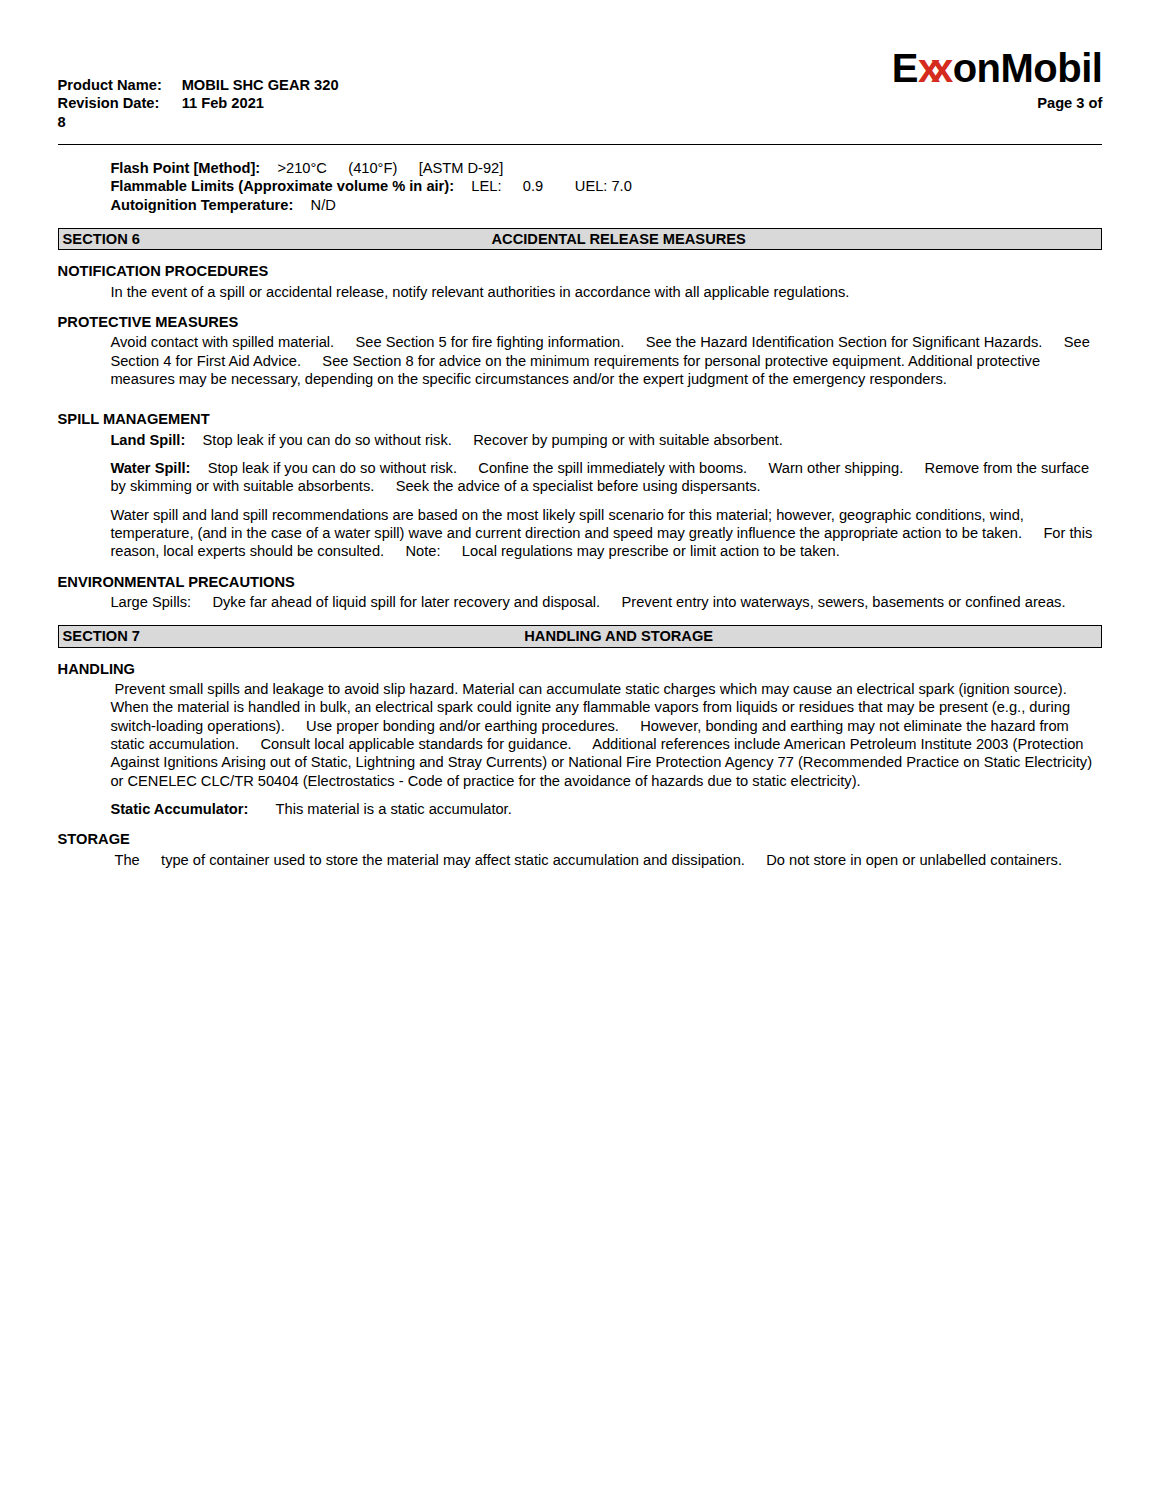ExxonMobil
Product Name: MOBIL SHC GEAR 320
Revision Date: 11 Feb 2021 Page 3 of
8
Flash Point [Method]: >210°C (410°F) [ASTM D-92]
Flammable Limits (Approximate volume % in air): LEL: 0.9 UEL: 7.0
Autoignition Temperature: N/D
SECTION 6 ACCIDENTAL RELEASE MEASURES
NOTIFICATION PROCEDURES
In the event of a spill or accidental release, notify relevant authorities in accordance with all applicable regulations.
PROTECTIVE MEASURES
Avoid contact with spilled material. See Section 5 for fire fighting information. See the Hazard Identification Section for Significant Hazards. See Section 4 for First Aid Advice. See Section 8 for advice on the minimum requirements for personal protective equipment. Additional protective measures may be necessary, depending on the specific circumstances and/or the expert judgment of the emergency responders.
SPILL MANAGEMENT
Land Spill: Stop leak if you can do so without risk. Recover by pumping or with suitable absorbent.
Water Spill: Stop leak if you can do so without risk. Confine the spill immediately with booms. Warn other shipping. Remove from the surface by skimming or with suitable absorbents. Seek the advice of a specialist before using dispersants.
Water spill and land spill recommendations are based on the most likely spill scenario for this material; however, geographic conditions, wind, temperature, (and in the case of a water spill) wave and current direction and speed may greatly influence the appropriate action to be taken. For this reason, local experts should be consulted. Note: Local regulations may prescribe or limit action to be taken.
ENVIRONMENTAL PRECAUTIONS
Large Spills: Dyke far ahead of liquid spill for later recovery and disposal. Prevent entry into waterways, sewers, basements or confined areas.
SECTION 7 HANDLING AND STORAGE
HANDLING
Prevent small spills and leakage to avoid slip hazard. Material can accumulate static charges which may cause an electrical spark (ignition source). When the material is handled in bulk, an electrical spark could ignite any flammable vapors from liquids or residues that may be present (e.g., during switch-loading operations). Use proper bonding and/or earthing procedures. However, bonding and earthing may not eliminate the hazard from static accumulation. Consult local applicable standards for guidance. Additional references include American Petroleum Institute 2003 (Protection Against Ignitions Arising out of Static, Lightning and Stray Currents) or National Fire Protection Agency 77 (Recommended Practice on Static Electricity) or CENELEC CLC/TR 50404 (Electrostatics - Code of practice for the avoidance of hazards due to static electricity).
Static Accumulator: This material is a static accumulator.
STORAGE
The type of container used to store the material may affect static accumulation and dissipation. Do not store in open or unlabelled containers.